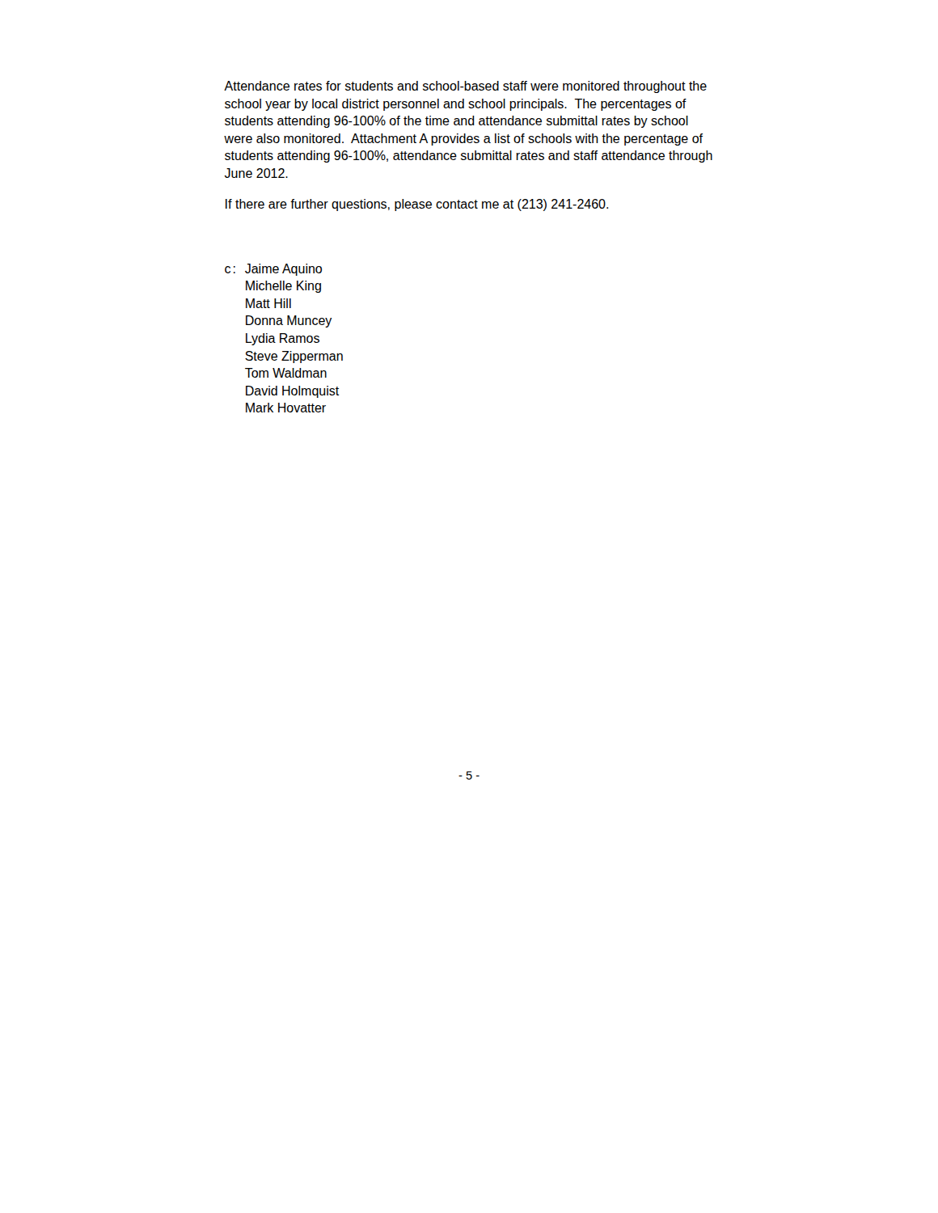Attendance rates for students and school-based staff were monitored throughout the school year by local district personnel and school principals. The percentages of students attending 96-100% of the time and attendance submittal rates by school were also monitored. Attachment A provides a list of schools with the percentage of students attending 96-100%, attendance submittal rates and staff attendance through June 2012.
If there are further questions, please contact me at (213) 241-2460.
c:
Jaime Aquino
Michelle King
Matt Hill
Donna Muncey
Lydia Ramos
Steve Zipperman
Tom Waldman
David Holmquist
Mark Hovatter
- 5 -